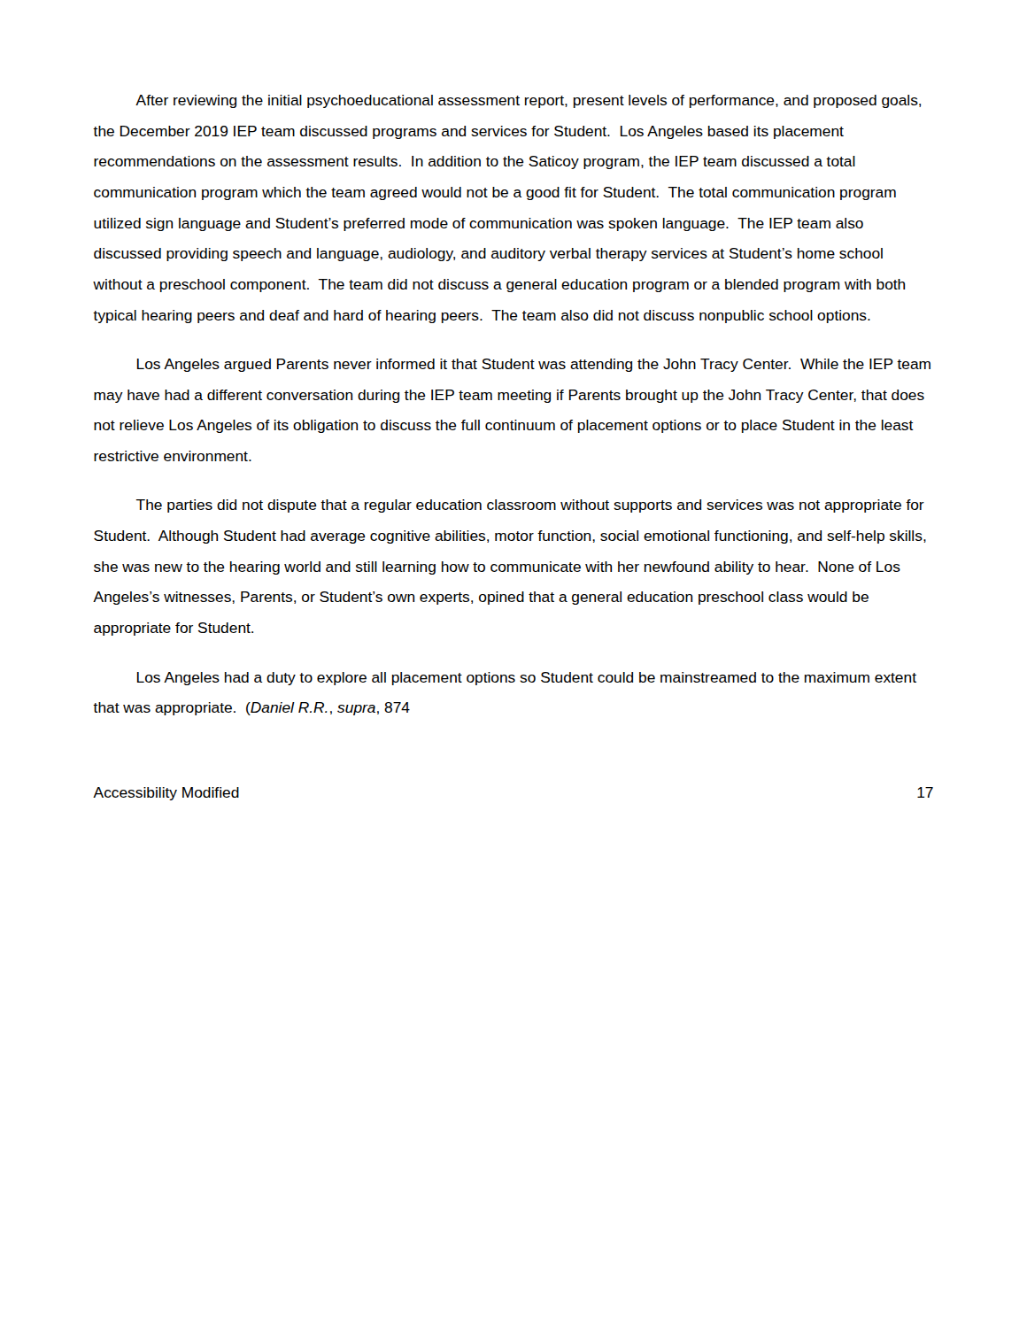After reviewing the initial psychoeducational assessment report, present levels of performance, and proposed goals, the December 2019 IEP team discussed programs and services for Student. Los Angeles based its placement recommendations on the assessment results. In addition to the Saticoy program, the IEP team discussed a total communication program which the team agreed would not be a good fit for Student. The total communication program utilized sign language and Student’s preferred mode of communication was spoken language. The IEP team also discussed providing speech and language, audiology, and auditory verbal therapy services at Student’s home school without a preschool component. The team did not discuss a general education program or a blended program with both typical hearing peers and deaf and hard of hearing peers. The team also did not discuss nonpublic school options.
Los Angeles argued Parents never informed it that Student was attending the John Tracy Center. While the IEP team may have had a different conversation during the IEP team meeting if Parents brought up the John Tracy Center, that does not relieve Los Angeles of its obligation to discuss the full continuum of placement options or to place Student in the least restrictive environment.
The parties did not dispute that a regular education classroom without supports and services was not appropriate for Student. Although Student had average cognitive abilities, motor function, social emotional functioning, and self-help skills, she was new to the hearing world and still learning how to communicate with her newfound ability to hear. None of Los Angeles’s witnesses, Parents, or Student’s own experts, opined that a general education preschool class would be appropriate for Student.
Los Angeles had a duty to explore all placement options so Student could be mainstreamed to the maximum extent that was appropriate. (Daniel R.R., supra, 874
Accessibility Modified 17